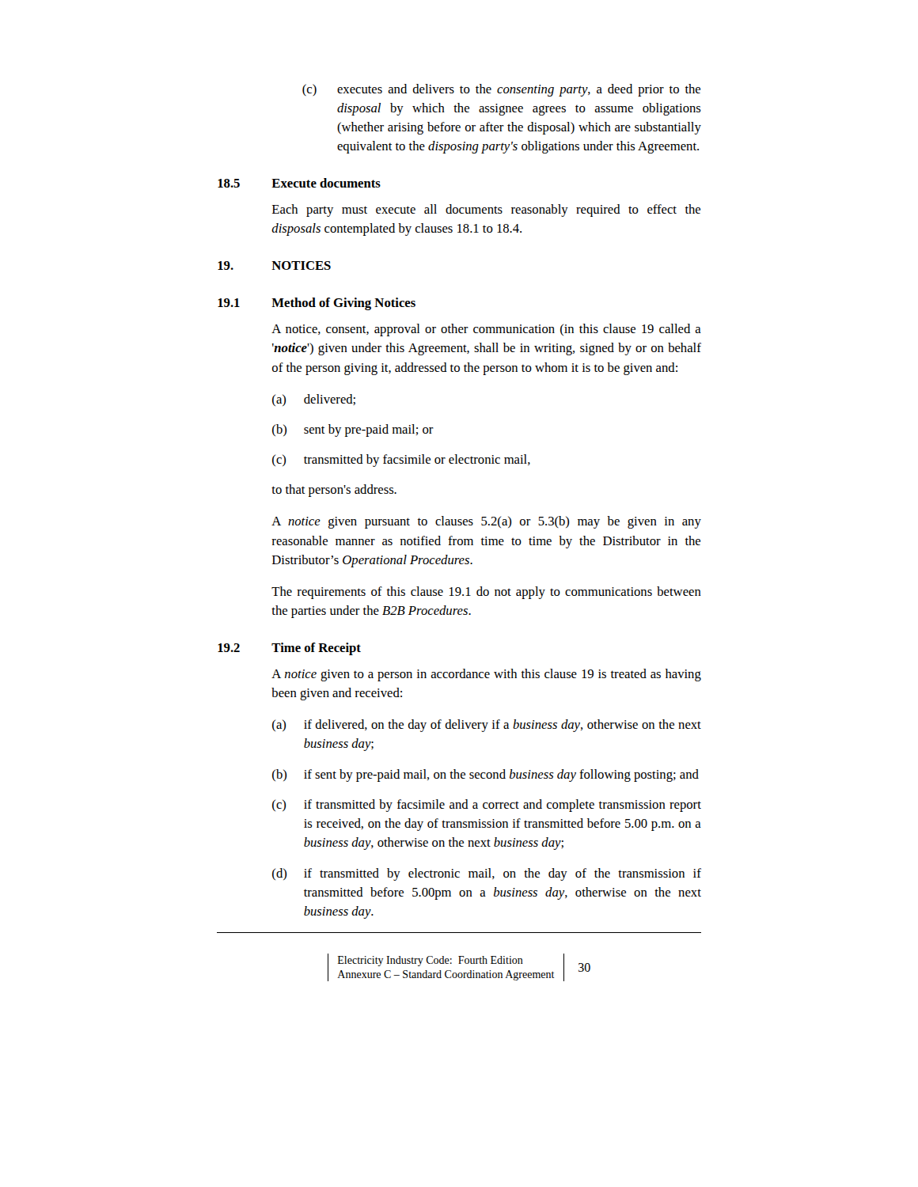(c)
executes and delivers to the consenting party, a deed prior to the disposal by which the assignee agrees to assume obligations (whether arising before or after the disposal) which are substantially equivalent to the disposing party's obligations under this Agreement.
18.5
Execute documents
Each party must execute all documents reasonably required to effect the disposals contemplated by clauses 18.1 to 18.4.
19.
NOTICES
19.1
Method of Giving Notices
A notice, consent, approval or other communication (in this clause 19 called a 'notice') given under this Agreement, shall be in writing, signed by or on behalf of the person giving it, addressed to the person to whom it is to be given and:
(a)
delivered;
(b)
sent by pre-paid mail; or
(c)
transmitted by facsimile or electronic mail,
to that person's address.
A notice given pursuant to clauses 5.2(a) or 5.3(b) may be given in any reasonable manner as notified from time to time by the Distributor in the Distributor’s Operational Procedures.
The requirements of this clause 19.1 do not apply to communications between the parties under the B2B Procedures.
19.2
Time of Receipt
A notice given to a person in accordance with this clause 19 is treated as having been given and received:
(a)
if delivered, on the day of delivery if a business day, otherwise on the next business day;
(b)
if sent by pre-paid mail, on the second business day following posting; and
(c)
if transmitted by facsimile and a correct and complete transmission report is received, on the day of transmission if transmitted before 5.00 p.m. on a business day, otherwise on the next business day;
(d)
if transmitted by electronic mail, on the day of the transmission if transmitted before 5.00pm on a business day, otherwise on the next business day.
Electricity Industry Code: Fourth Edition
Annexure C – Standard Coordination Agreement
30